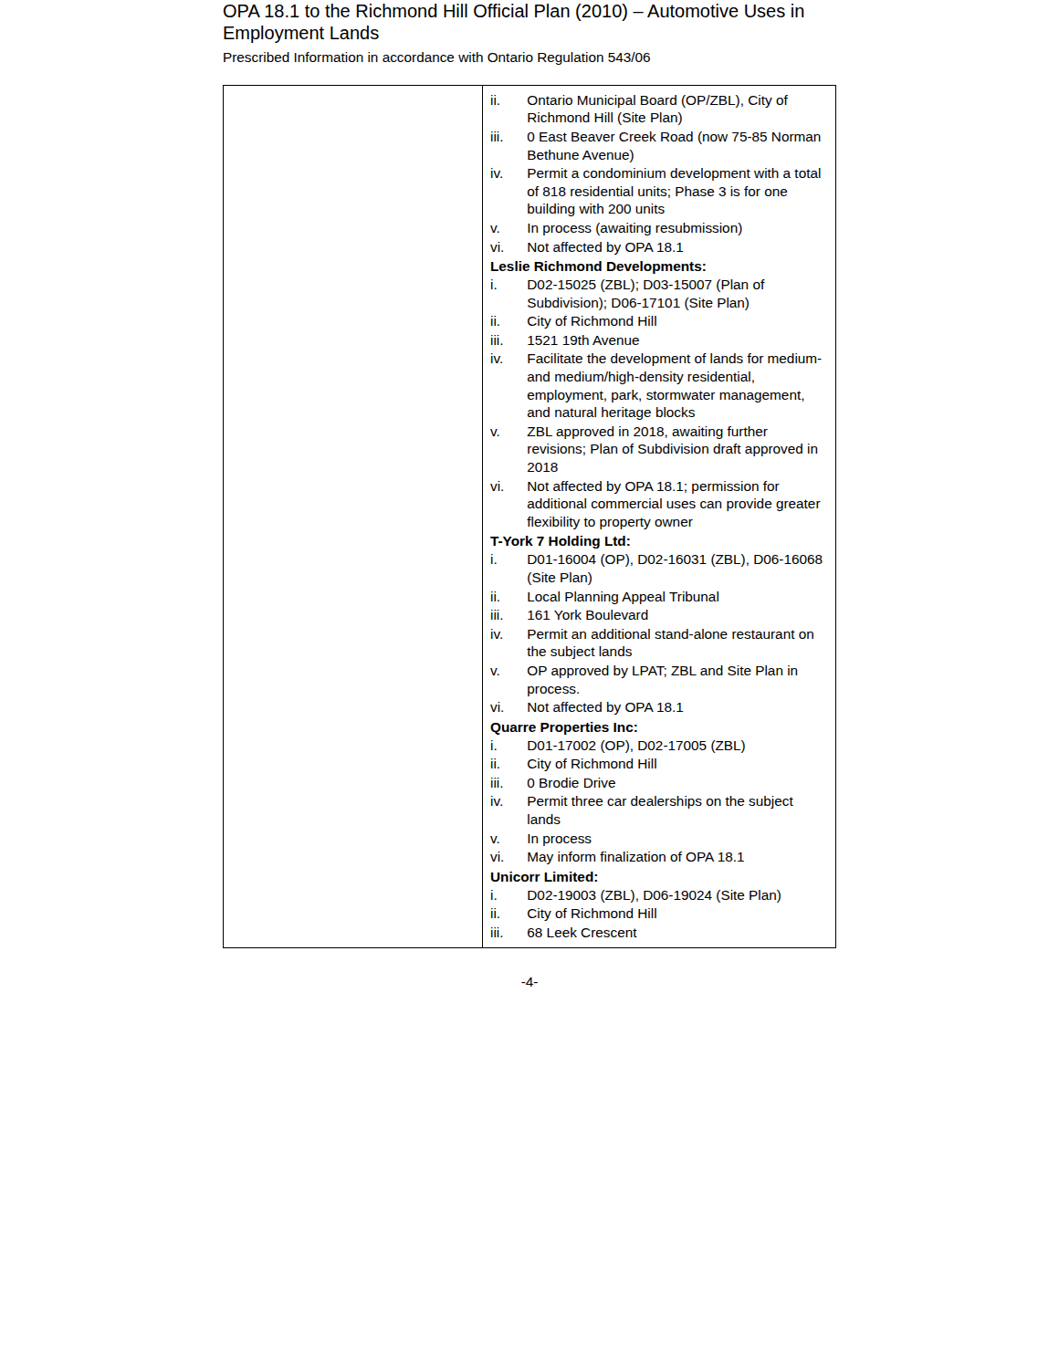OPA 18.1 to the Richmond Hill Official Plan (2010) – Automotive Uses in Employment Lands
Prescribed Information in accordance with Ontario Regulation 543/06
| | ii. Ontario Municipal Board (OP/ZBL), City of Richmond Hill (Site Plan) iii. 0 East Beaver Creek Road (now 75-85 Norman Bethune Avenue) iv. Permit a condominium development with a total of 818 residential units; Phase 3 is for one building with 200 units v. In process (awaiting resubmission) vi. Not affected by OPA 18.1 Leslie Richmond Developments: i. D02-15025 (ZBL); D03-15007 (Plan of Subdivision); D06-17101 (Site Plan) ii. City of Richmond Hill iii. 1521 19th Avenue iv. Facilitate the development of lands for medium- and medium/high-density residential, employment, park, stormwater management, and natural heritage blocks v. ZBL approved in 2018, awaiting further revisions; Plan of Subdivision draft approved in 2018 vi. Not affected by OPA 18.1; permission for additional commercial uses can provide greater flexibility to property owner T-York 7 Holding Ltd: i. D01-16004 (OP), D02-16031 (ZBL), D06-16068 (Site Plan) ii. Local Planning Appeal Tribunal iii. 161 York Boulevard iv. Permit an additional stand-alone restaurant on the subject lands v. OP approved by LPAT; ZBL and Site Plan in process. vi. Not affected by OPA 18.1 Quarre Properties Inc: i. D01-17002 (OP), D02-17005 (ZBL) ii. City of Richmond Hill iii. 0 Brodie Drive iv. Permit three car dealerships on the subject lands v. In process vi. May inform finalization of OPA 18.1 Unicorr Limited: i. D02-19003 (ZBL), D06-19024 (Site Plan) ii. City of Richmond Hill iii. 68 Leek Crescent |
-4-